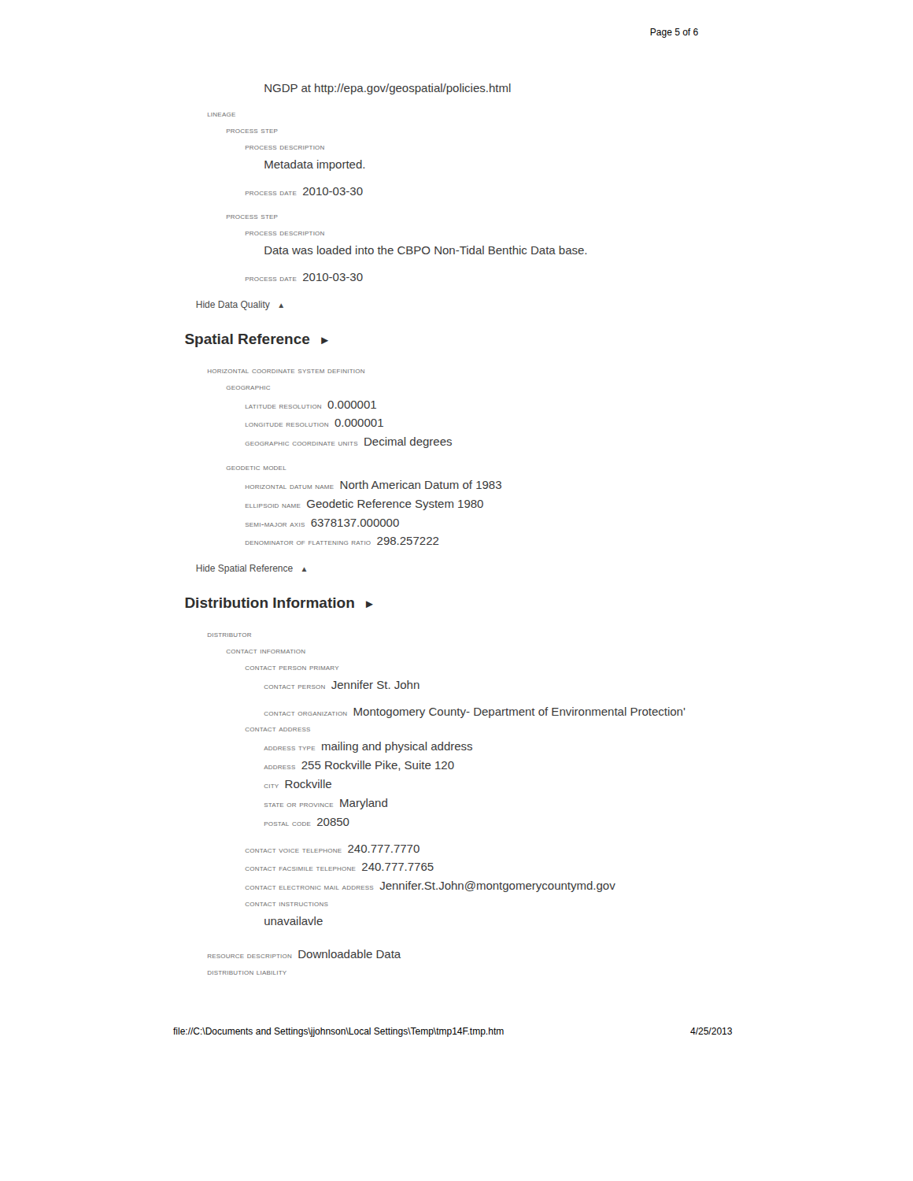Page 5 of 6
NGDP at http://epa.gov/geospatial/policies.html
Lineage
Process Step
Process Description
Metadata imported.
Process Date 2010-03-30
Process Step
Process Description
Data was loaded into the CBPO Non-Tidal Benthic Data base.
Process Date 2010-03-30
Hide Data Quality ▲
Spatial Reference ►
Horizontal Coordinate System Definition
Geographic
Latitude Resolution 0.000001
Longitude Resolution 0.000001
Geographic Coordinate Units Decimal degrees
Geodetic Model
Horizontal Datum Name North American Datum of 1983
Ellipsoid Name Geodetic Reference System 1980
Semi-major Axis 6378137.000000
Denominator of Flattening Ratio 298.257222
Hide Spatial Reference ▲
Distribution Information ►
Distributor
Contact Information
Contact Person Primary
Contact Person Jennifer St. John
Contact Organization Montogomery County- Department of Environmental Protection'
Contact Address
Address Type mailing and physical address
Address 255 Rockville Pike, Suite 120
City Rockville
State or Province Maryland
Postal Code 20850
Contact Voice Telephone 240.777.7770
Contact Facsimile Telephone 240.777.7765
Contact Electronic Mail Address Jennifer.St.John@montgomerycountymd.gov
Contact Instructions
unavailavle
Resource Description Downloadable Data
Distribution Liability
file://C:\Documents and Settings\jjohnson\Local Settings\Temp\tmp14F.tmp.htm
4/25/2013